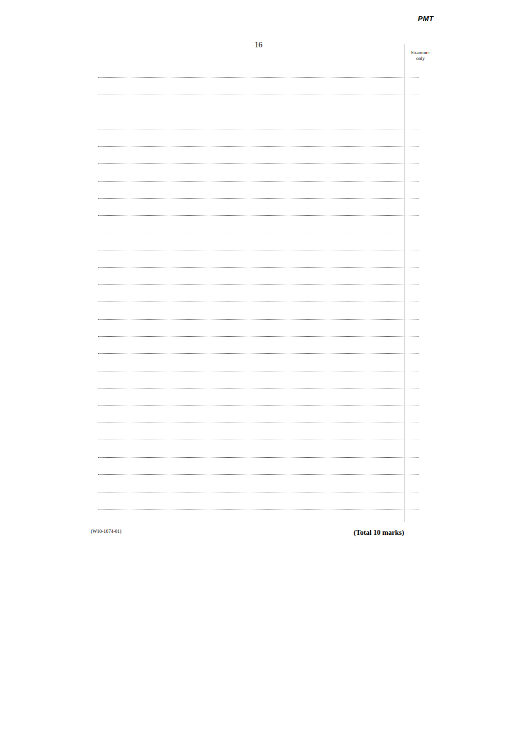PMT
16
Examiner
only
(W10-1074-01) (Total 10 marks)